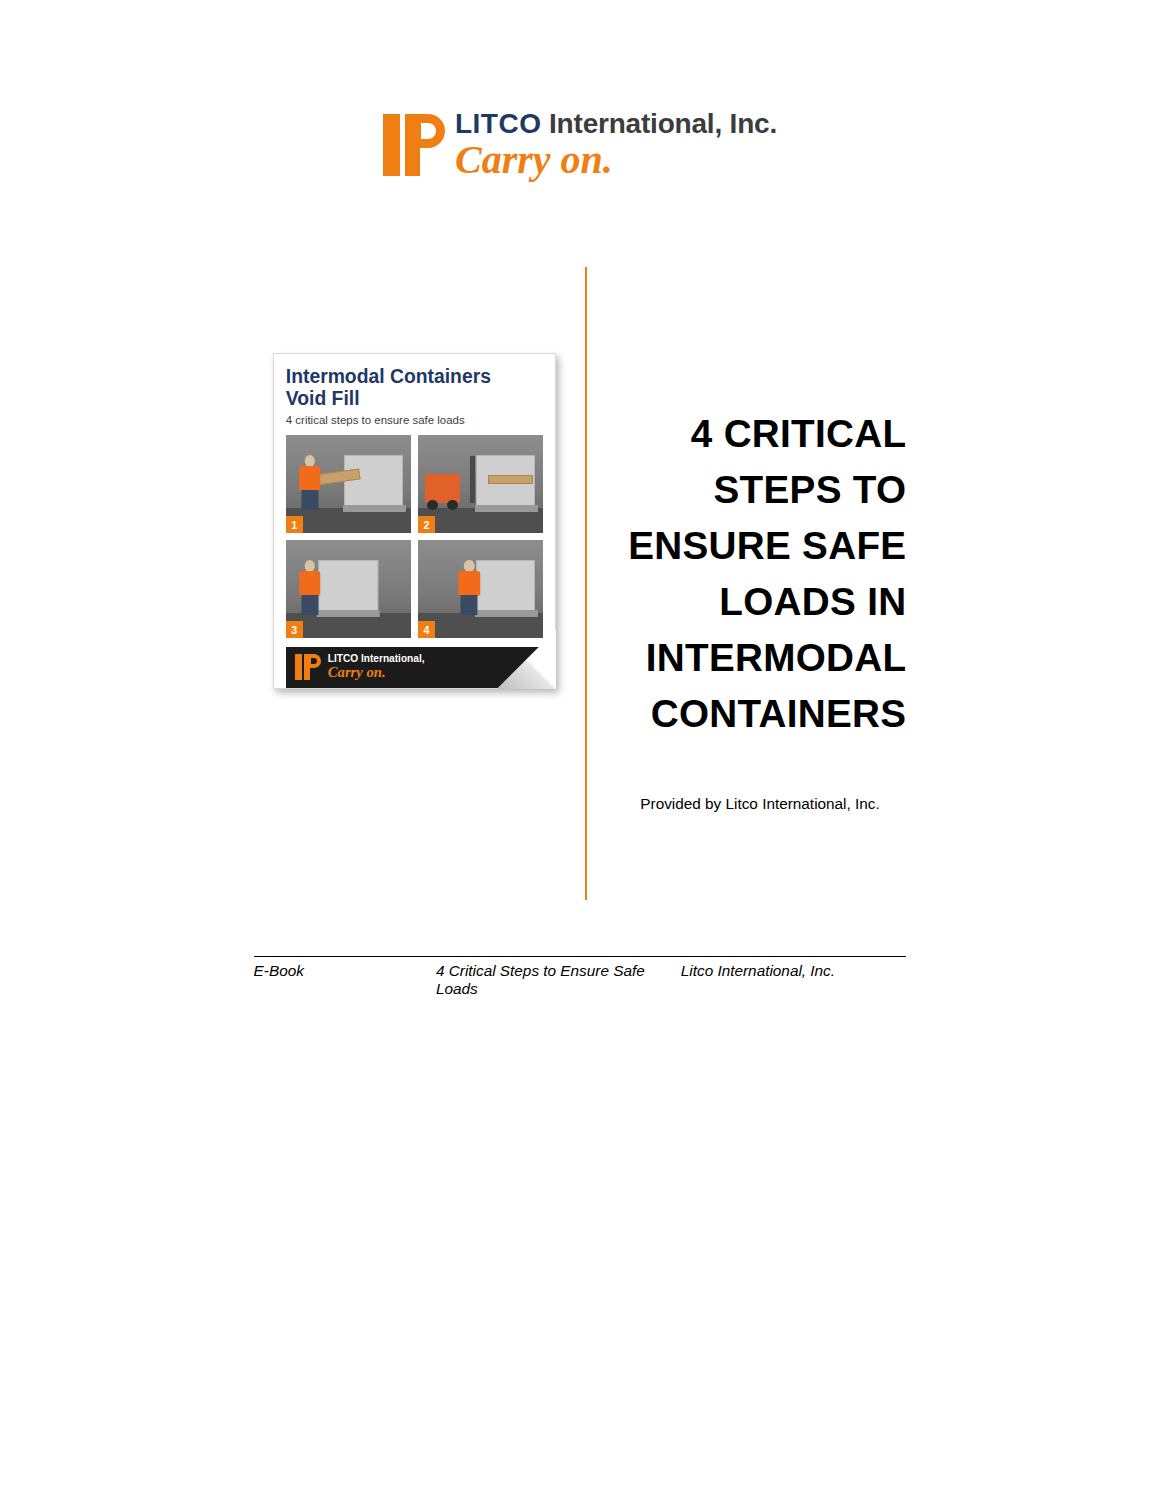LITCO International, Inc.
Carry on.
Intermodal Containers
Void Fill
4 critical steps to ensure safe loads
1
2
3
4
LITCO International,
Carry on.
4 CRITICAL STEPS TO ENSURE SAFE LOADS IN INTERMODAL CONTAINERS
Provided by Litco International, Inc.
E-Book
4 Critical Steps to Ensure Safe Loads
Litco International, Inc.